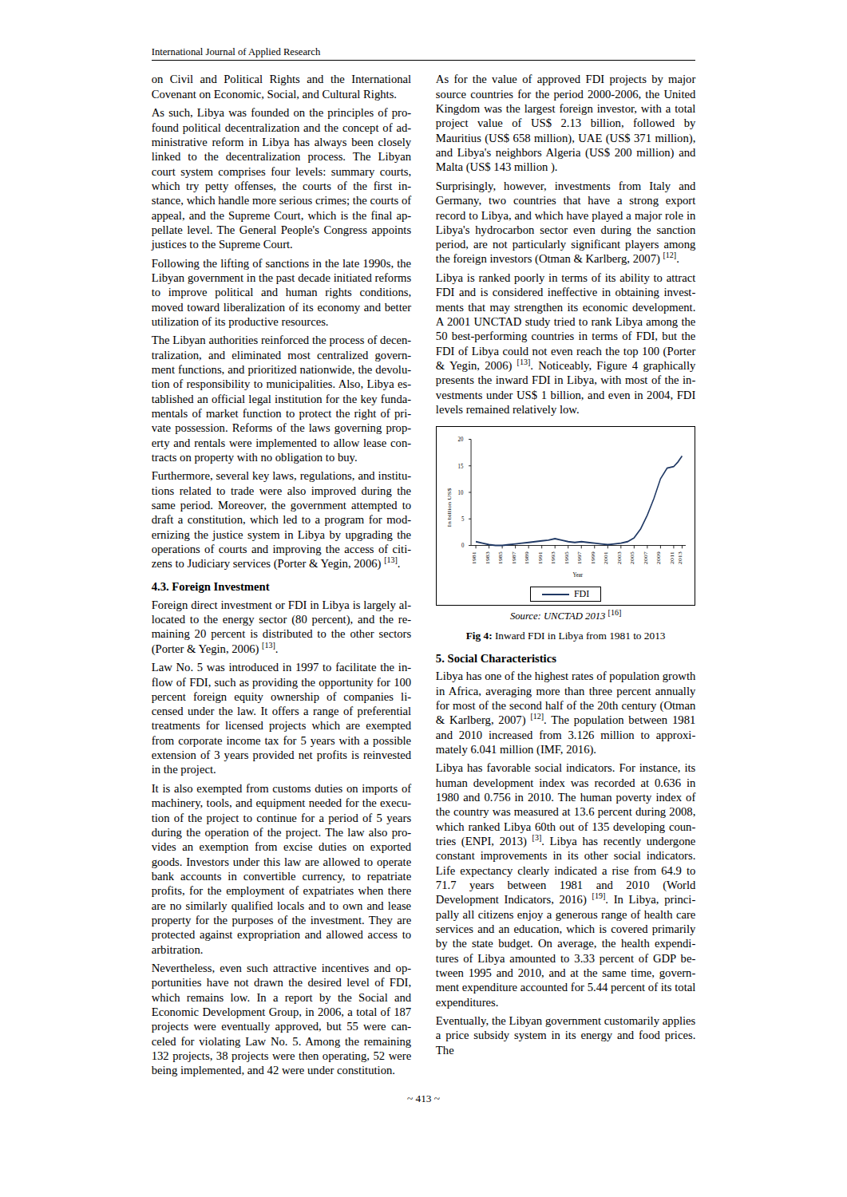International Journal of Applied Research
on Civil and Political Rights and the International Covenant on Economic, Social, and Cultural Rights.
As such, Libya was founded on the principles of profound political decentralization and the concept of administrative reform in Libya has always been closely linked to the decentralization process. The Libyan court system comprises four levels: summary courts, which try petty offenses, the courts of the first instance, which handle more serious crimes; the courts of appeal, and the Supreme Court, which is the final appellate level. The General People's Congress appoints justices to the Supreme Court.
Following the lifting of sanctions in the late 1990s, the Libyan government in the past decade initiated reforms to improve political and human rights conditions, moved toward liberalization of its economy and better utilization of its productive resources.
The Libyan authorities reinforced the process of decentralization, and eliminated most centralized government functions, and prioritized nationwide, the devolution of responsibility to municipalities. Also, Libya established an official legal institution for the key fundamentals of market function to protect the right of private possession. Reforms of the laws governing property and rentals were implemented to allow lease contracts on property with no obligation to buy.
Furthermore, several key laws, regulations, and institutions related to trade were also improved during the same period. Moreover, the government attempted to draft a constitution, which led to a program for modernizing the justice system in Libya by upgrading the operations of courts and improving the access of citizens to Judiciary services (Porter & Yegin, 2006) [13].
4.3. Foreign Investment
Foreign direct investment or FDI in Libya is largely allocated to the energy sector (80 percent), and the remaining 20 percent is distributed to the other sectors (Porter & Yegin, 2006) [13].
Law No. 5 was introduced in 1997 to facilitate the inflow of FDI, such as providing the opportunity for 100 percent foreign equity ownership of companies licensed under the law. It offers a range of preferential treatments for licensed projects which are exempted from corporate income tax for 5 years with a possible extension of 3 years provided net profits is reinvested in the project.
It is also exempted from customs duties on imports of machinery, tools, and equipment needed for the execution of the project to continue for a period of 5 years during the operation of the project. The law also provides an exemption from excise duties on exported goods. Investors under this law are allowed to operate bank accounts in convertible currency, to repatriate profits, for the employment of expatriates when there are no similarly qualified locals and to own and lease property for the purposes of the investment. They are protected against expropriation and allowed access to arbitration.
Nevertheless, even such attractive incentives and opportunities have not drawn the desired level of FDI, which remains low. In a report by the Social and Economic Development Group, in 2006, a total of 187 projects were eventually approved, but 55 were canceled for violating Law No. 5. Among the remaining 132 projects, 38 projects were then operating, 52 were being implemented, and 42 were under constitution.
As for the value of approved FDI projects by major source countries for the period 2000-2006, the United Kingdom was the largest foreign investor, with a total project value of US$ 2.13 billion, followed by Mauritius (US$ 658 million), UAE (US$ 371 million), and Libya's neighbors Algeria (US$ 200 million) and Malta (US$ 143 million ).
Surprisingly, however, investments from Italy and Germany, two countries that have a strong export record to Libya, and which have played a major role in Libya's hydrocarbon sector even during the sanction period, are not particularly significant players among the foreign investors (Otman & Karlberg, 2007) [12].
Libya is ranked poorly in terms of its ability to attract FDI and is considered ineffective in obtaining investments that may strengthen its economic development. A 2001 UNCTAD study tried to rank Libya among the 50 best-performing countries in terms of FDI, but the FDI of Libya could not even reach the top 100 (Porter & Yegin, 2006) [13]. Noticeably, Figure 4 graphically presents the inward FDI in Libya, with most of the investments under US$ 1 billion, and even in 2004, FDI levels remained relatively low.
20 15 10 5 0 In billion US$ 1981 1983 1985 1987 1989 1991 1993 1995 1997 1999 2001 2003 2005 2007 2009 2011 2013 Year
FDI
Source: UNCTAD 2013 [16]
Fig 4: Inward FDI in Libya from 1981 to 2013
5. Social Characteristics
Libya has one of the highest rates of population growth in Africa, averaging more than three percent annually for most of the second half of the 20th century (Otman & Karlberg, 2007) [12]. The population between 1981 and 2010 increased from 3.126 million to approximately 6.041 million (IMF, 2016).
Libya has favorable social indicators. For instance, its human development index was recorded at 0.636 in 1980 and 0.756 in 2010. The human poverty index of the country was measured at 13.6 percent during 2008, which ranked Libya 60th out of 135 developing countries (ENPI, 2013) [3]. Libya has recently undergone constant improvements in its other social indicators. Life expectancy clearly indicated a rise from 64.9 to 71.7 years between 1981 and 2010 (World Development Indicators, 2016) [19]. In Libya, principally all citizens enjoy a generous range of health care services and an education, which is covered primarily by the state budget. On average, the health expenditures of Libya amounted to 3.33 percent of GDP between 1995 and 2010, and at the same time, government expenditure accounted for 5.44 percent of its total expenditures.
Eventually, the Libyan government customarily applies a price subsidy system in its energy and food prices. The
~ 413 ~